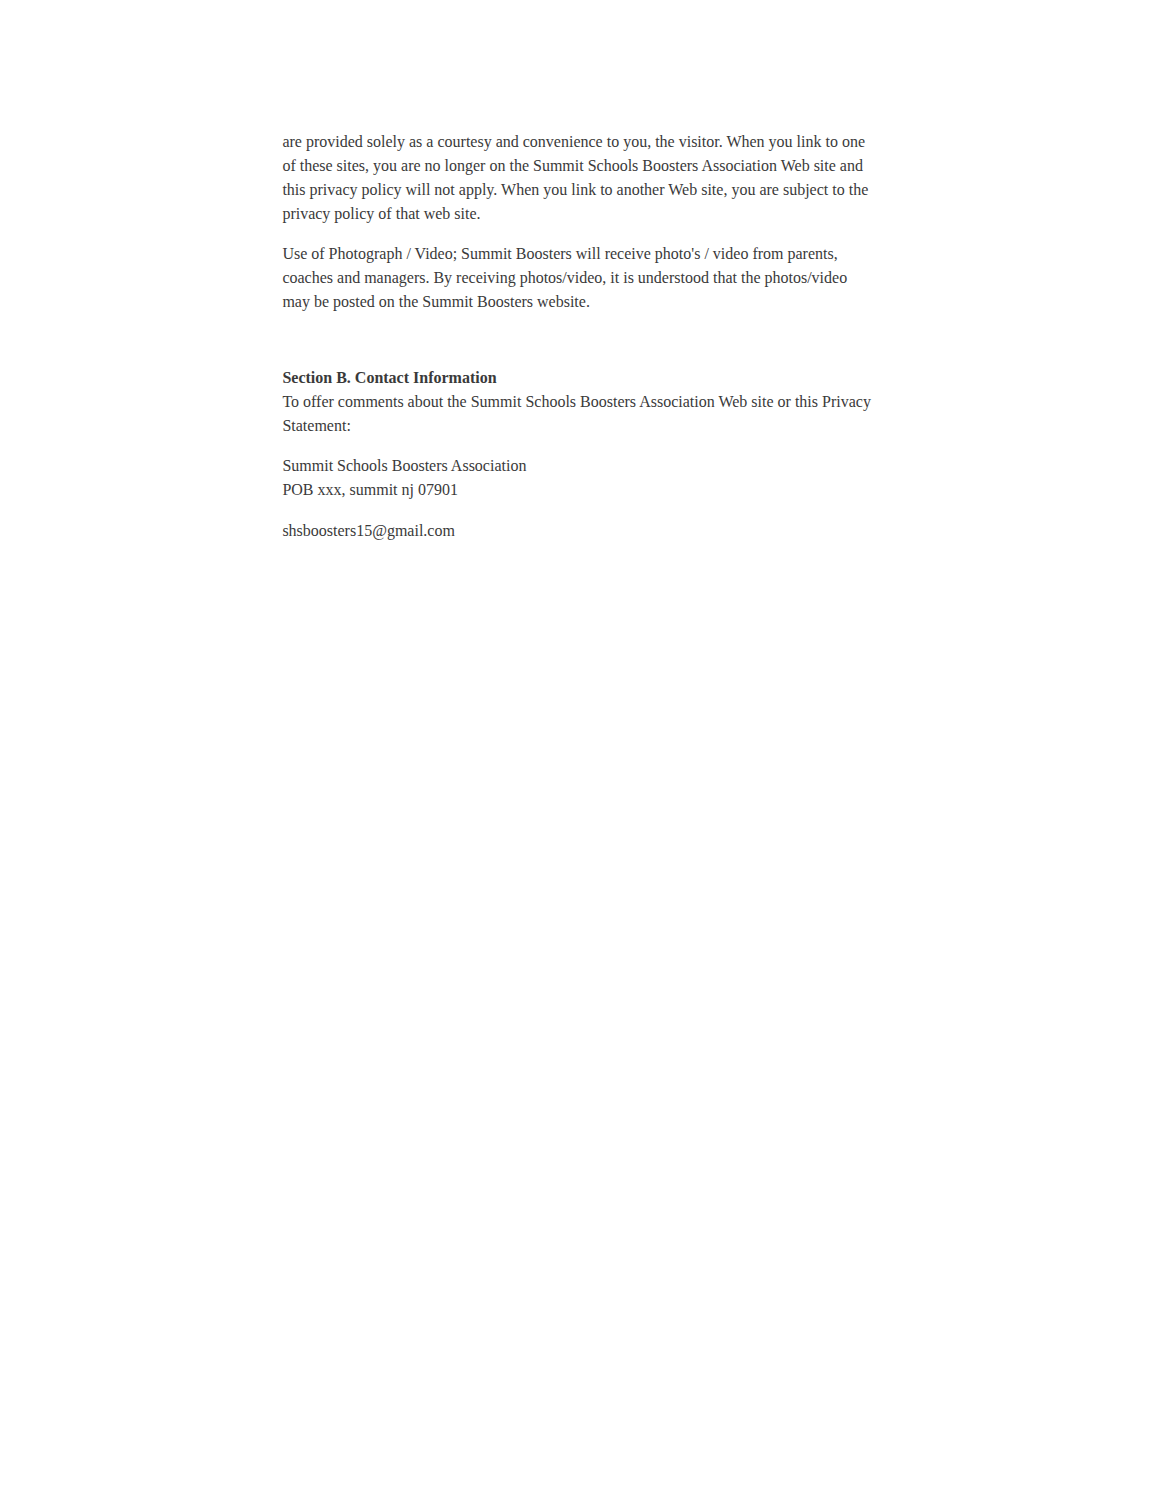are provided solely as a courtesy and convenience to you, the visitor. When you link to one of these sites, you are no longer on the Summit Schools Boosters Association Web site and this privacy policy will not apply. When you link to another Web site, you are subject to the privacy policy of that web site.
Use of Photograph / Video; Summit Boosters will receive photo's / video from parents, coaches and managers. By receiving photos/video, it is understood that the photos/video may be posted on the Summit Boosters website.
Section B. Contact Information
To offer comments about the Summit Schools Boosters Association Web site or this Privacy Statement:
Summit Schools Boosters Association
POB xxx, summit nj 07901
shsboosters15@gmail.com